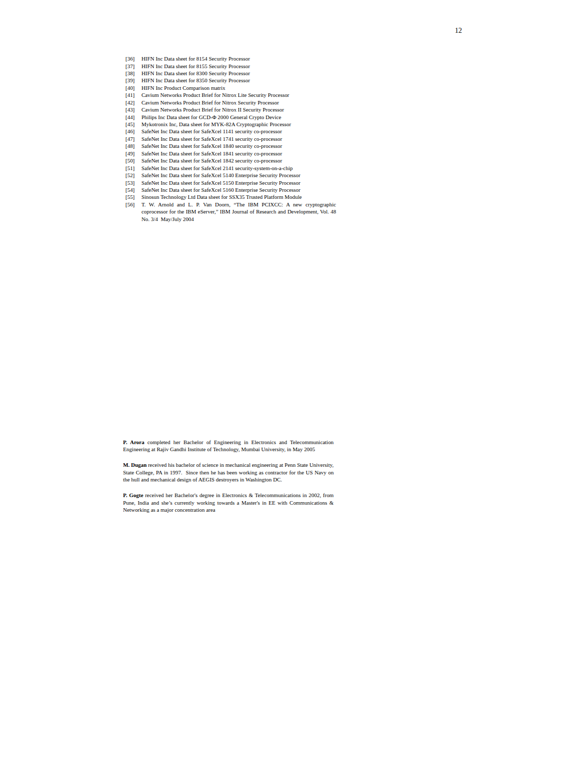12
[36] HIFN Inc Data sheet for 8154 Security Processor
[37] HIFN Inc Data sheet for 8155 Security Processor
[38] HIFN Inc Data sheet for 8300 Security Processor
[39] HIFN Inc Data sheet for 8350 Security Processor
[40] HIFN Inc Product Comparison matrix
[41] Cavium Networks Product Brief for Nitrox Lite Security Processor
[42] Cavium Networks Product Brief for Nitrox Security Processor
[43] Cavium Networks Product Brief for Nitrox II Security Processor
[44] Philips Inc Data sheet for GCD-Φ 2000 General Crypto Device
[45] Mykotronix Inc, Data sheet for MYK-82A Cryptographic Processor
[46] SafeNet Inc Data sheet for SafeXcel 1141 security co-processor
[47] SafeNet Inc Data sheet for SafeXcel 1741 security co-processor
[48] SafeNet Inc Data sheet for SafeXcel 1840 security co-processor
[49] SafeNet Inc Data sheet for SafeXcel 1841 security co-processor
[50] SafeNet Inc Data sheet for SafeXcel 1842 security co-processor
[51] SafeNet Inc Data sheet for SafeXcel 2141 security-system-on-a-chip
[52] SafeNet Inc Data sheet for SafeXcel 5140 Enterprise Security Processor
[53] SafeNet Inc Data sheet for SafeXcel 5150 Enterprise Security Processor
[54] SafeNet Inc Data sheet for SafeXcel 5160 Enterprise Security Processor
[55] Sinosun Technology Ltd Data sheet for SSX35 Trusted Platform Module
[56] T. W. Arnold and L. P. Van Doorn, “The IBM PCIXCC: A new cryptographic coprocessor for the IBM eServer,” IBM Journal of Research and Development, Vol. 48 No. 3/4 May/July 2004
P. Arora completed her Bachelor of Engineering in Electronics and Telecommunication Engineering at Rajiv Gandhi Institute of Technology, Mumbai University, in May 2005
M. Dugan received his bachelor of science in mechanical engineering at Penn State University, State College, PA in 1997. Since then he has been working as contractor for the US Navy on the hull and mechanical design of AEGIS destroyers in Washington DC.
P. Gogte received her Bachelor's degree in Electronics & Telecommunications in 2002, from Pune, India and she’s currently working towards a Master's in EE with Communications & Networking as a major concentration area